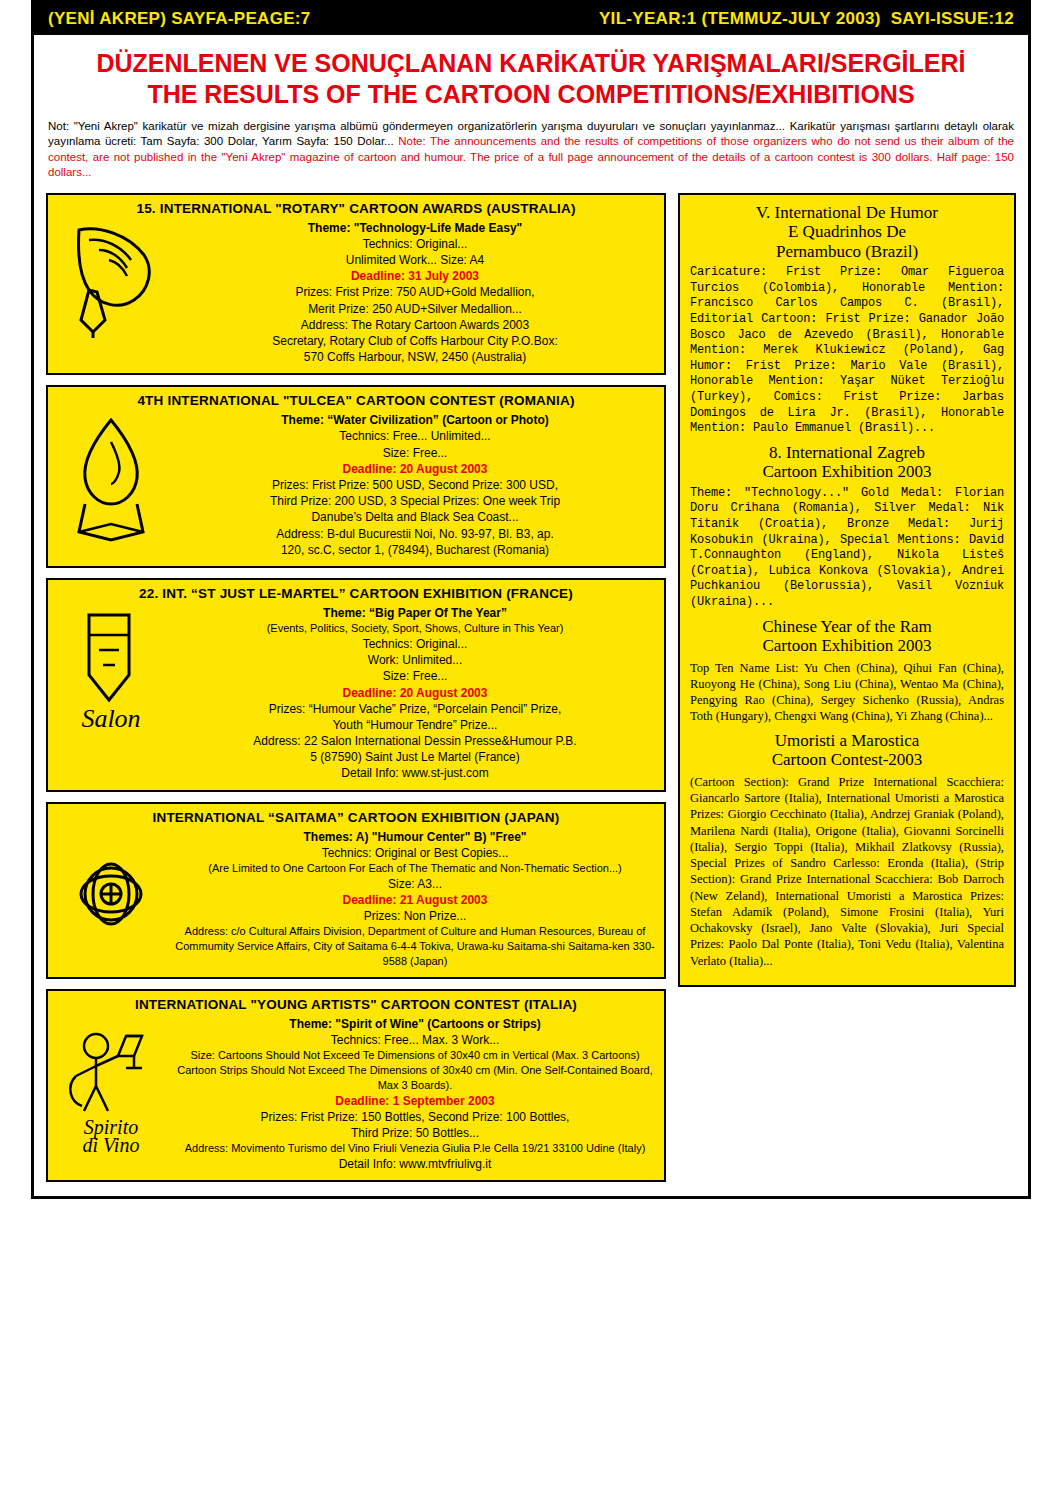(YENİ AKREP) SAYFA-PEAGE:7
YIL-YEAR:1 (TEMMUZ-JULY 2003) SAYI-ISSUE:12
DÜZENLENEN VE SONUÇLANAN KARİKATÜR YARIŞMALARI/SERGİLERİ
THE RESULTS OF THE CARTOON COMPETITIONS/EXHIBITIONS
Not: "Yeni Akrep" karikatür ve mizah dergisine yarışma albümü göndermeyen organizatörlerin yarışma duyuruları ve sonuçları yayınlanmaz... Karikatür yarışması şartlarını detaylı olarak yayınlama ücreti: Tam Sayfa: 300 Dolar, Yarım Sayfa: 150 Dolar... Note: The announcements and the results of competitions of those organizers who do not send us their album of the contest, are not published in the "Yeni Akrep" magazine of cartoon and humour. The price of a full page announcement of the details of a cartoon contest is 300 dollars. Half page: 150 dollars...
15. INTERNATIONAL "ROTARY" CARTOON AWARDS (AUSTRALIA)
Theme: "Technology-Life Made Easy"
Technics: Original...
Unlimited Work... Size: A4
Deadline: 31 July 2003
Prizes: Frist Prize: 750 AUD+Gold Medallion,
Merit Prize: 250 AUD+Silver Medallion...
Address: The Rotary Cartoon Awards 2003
Secretary, Rotary Club of Coffs Harbour City P.O.Box:
570 Coffs Harbour, NSW, 2450 (Australia)
4TH INTERNATIONAL "TULCEA" CARTOON CONTEST (ROMANIA)
Theme: “Water Civilization” (Cartoon or Photo)
Technics: Free... Unlimited...
Size: Free...
Deadline: 20 August 2003
Prizes: Frist Prize: 500 USD, Second Prize: 300 USD,
Third Prize: 200 USD, 3 Special Prizes: One week Trip
Danube’s Delta and Black Sea Coast...
Address: B-dul Bucurestii Noi, No. 93-97, Bl. B3, ap.
120, sc.C, sector 1, (78494), Bucharest (Romania)
22. INT. “ST JUST LE-MARTEL” CARTOON EXHIBITION (FRANCE)
Salon
Theme: “Big Paper Of The Year”
(Events, Politics, Society, Sport, Shows, Culture in This Year)
Technics: Original...
Work: Unlimited...
Size: Free...
Deadline: 20 August 2003
Prizes: “Humour Vache” Prize, “Porcelain Pencil” Prize,
Youth “Humour Tendre” Prize...
Address: 22 Salon International Dessin Presse&Humour P.B.
5 (87590) Saint Just Le Martel (France)
Detail Info: www.st-just.com
INTERNATIONAL “SAITAMA” CARTOON EXHIBITION (JAPAN)
Themes: A) "Humour Center" B) "Free"
Technics: Original or Best Copies...
(Are Limited to One Cartoon For Each of The Thematic and Non-Thematic Section...)
Size: A3...
Deadline: 21 August 2003
Prizes: Non Prize...
Address: c/o Cultural Affairs Division, Department of Culture and Human Resources, Bureau of Commumity Service Affairs, City of Saitama 6-4-4 Tokiva, Urawa-ku Saitama-shi Saitama-ken 330-9588 (Japan)
INTERNATIONAL "YOUNG ARTISTS" CARTOON CONTEST (ITALIA)
Spirito di Vino
Theme: "Spirit of Wine" (Cartoons or Strips)
Technics: Free... Max. 3 Work...
Size: Cartoons Should Not Exceed Te Dimensions of 30x40 cm in Vertical (Max. 3 Cartoons) Cartoon Strips Should Not Exceed The Dimensions of 30x40 cm (Min. One Self-Contained Board, Max 3 Boards).
Deadline: 1 September 2003
Prizes: Frist Prize: 150 Bottles, Second Prize: 100 Bottles,
Third Prize: 50 Bottles...
Address: Movimento Turismo del Vino Friuli Venezia Giulia P.le Cella 19/21 33100 Udine (Italy)
Detail Info: www.mtvfriulivg.it
V. International De Humor
E Quadrinhos De
Pernambuco (Brazil)
Caricature: Frist Prize: Omar Figueroa Turcios (Colombia), Honorable Mention: Francisco Carlos Campos C. (Brasil), Editorial Cartoon: Frist Prize: Ganador João Bosco Jaco de Azevedo (Brasil), Honorable Mention: Merek Klukiewicz (Poland), Gag Humor: Frist Prize: Mario Vale (Brasil), Honorable Mention: Yaşar Nüket Terzioğlu (Turkey), Comics: Frist Prize: Jarbas Domingos de Lira Jr. (Brasil), Honorable Mention: Paulo Emmanuel (Brasil)...
8. International Zagreb
Cartoon Exhibition 2003
Theme: "Technology..." Gold Medal: Florian Doru Crihana (Romania), Silver Medal: Nik Titanik (Croatia), Bronze Medal: Jurij Kosobukin (Ukraina), Special Mentions: David T.Connaughton (England), Nikola Listeš (Croatia), Lubica Konkova (Slovakia), Andrei Puchkaniou (Belorussia), Vasil Vozniuk (Ukraina)...
Chinese Year of the Ram
Cartoon Exhibition 2003
Top Ten Name List: Yu Chen (China), Qihui Fan (China), Ruoyong He (China), Song Liu (China), Wentao Ma (China), Pengying Rao (China), Sergey Sichenko (Russia), Andras Toth (Hungary), Chengxi Wang (China), Yi Zhang (China)...
Umoristi a Marostica
Cartoon Contest-2003
(Cartoon Section): Grand Prize International Scacchiera: Giancarlo Sartore (Italia), International Umoristi a Marostica Prizes: Giorgio Cecchinato (Italia), Andrzej Graniak (Poland), Marilena Nardi (Italia), Origone (Italia), Giovanni Sorcinelli (Italia), Sergio Toppi (Italia), Mikhail Zlatkovsy (Russia), Special Prizes of Sandro Carlesso: Eronda (Italia), (Strip Section): Grand Prize International Scacchiera: Bob Darroch (New Zeland), International Umoristi a Marostica Prizes: Stefan Adamik (Poland), Simone Frosini (Italia), Yuri Ochakovsky (Israel), Jano Valte (Slovakia), Juri Special Prizes: Paolo Dal Ponte (Italia), Toni Vedu (Italia), Valentina Verlato (Italia)...